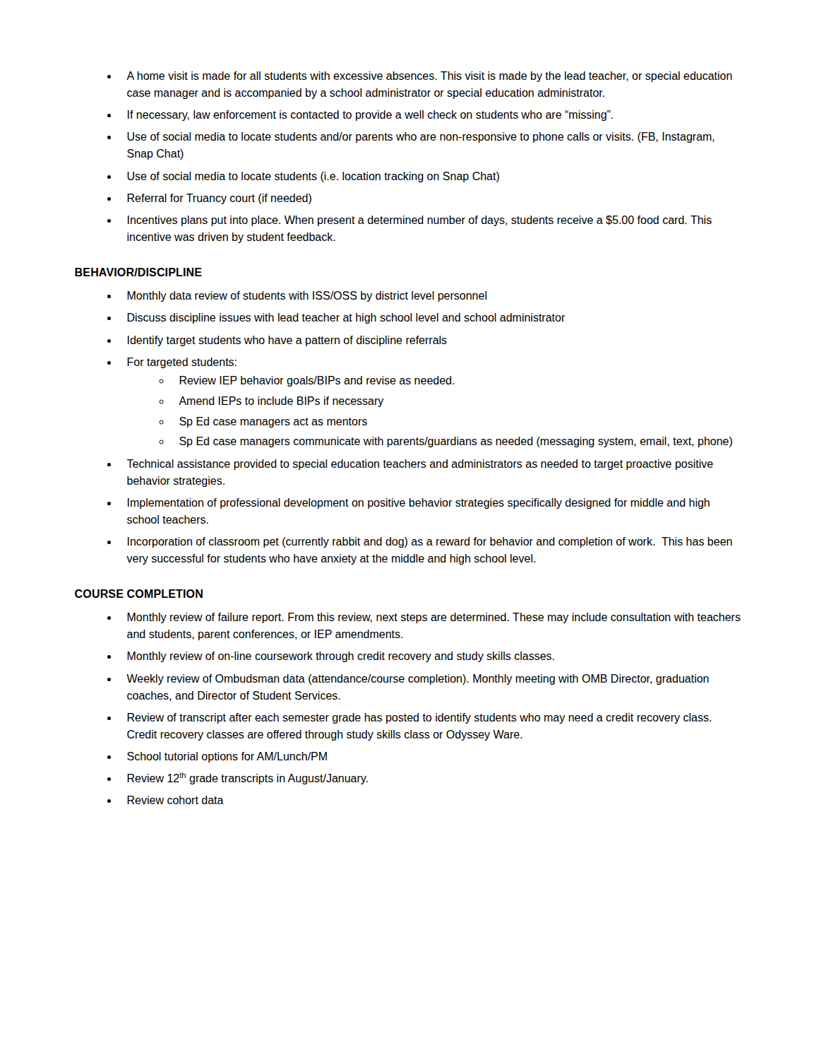A home visit is made for all students with excessive absences. This visit is made by the lead teacher, or special education case manager and is accompanied by a school administrator or special education administrator.
If necessary, law enforcement is contacted to provide a well check on students who are “missing”.
Use of social media to locate students and/or parents who are non-responsive to phone calls or visits. (FB, Instagram, Snap Chat)
Use of social media to locate students (i.e. location tracking on Snap Chat)
Referral for Truancy court (if needed)
Incentives plans put into place. When present a determined number of days, students receive a $5.00 food card. This incentive was driven by student feedback.
Behavior/Discipline
Monthly data review of students with ISS/OSS by district level personnel
Discuss discipline issues with lead teacher at high school level and school administrator
Identify target students who have a pattern of discipline referrals
For targeted students:
Review IEP behavior goals/BIPs and revise as needed.
Amend IEPs to include BIPs if necessary
Sp Ed case managers act as mentors
Sp Ed case managers communicate with parents/guardians as needed (messaging system, email, text, phone)
Technical assistance provided to special education teachers and administrators as needed to target proactive positive behavior strategies.
Implementation of professional development on positive behavior strategies specifically designed for middle and high school teachers.
Incorporation of classroom pet (currently rabbit and dog) as a reward for behavior and completion of work. This has been very successful for students who have anxiety at the middle and high school level.
Course Completion
Monthly review of failure report. From this review, next steps are determined. These may include consultation with teachers and students, parent conferences, or IEP amendments.
Monthly review of on-line coursework through credit recovery and study skills classes.
Weekly review of Ombudsman data (attendance/course completion). Monthly meeting with OMB Director, graduation coaches, and Director of Student Services.
Review of transcript after each semester grade has posted to identify students who may need a credit recovery class. Credit recovery classes are offered through study skills class or Odyssey Ware.
School tutorial options for AM/Lunch/PM
Review 12th grade transcripts in August/January.
Review cohort data